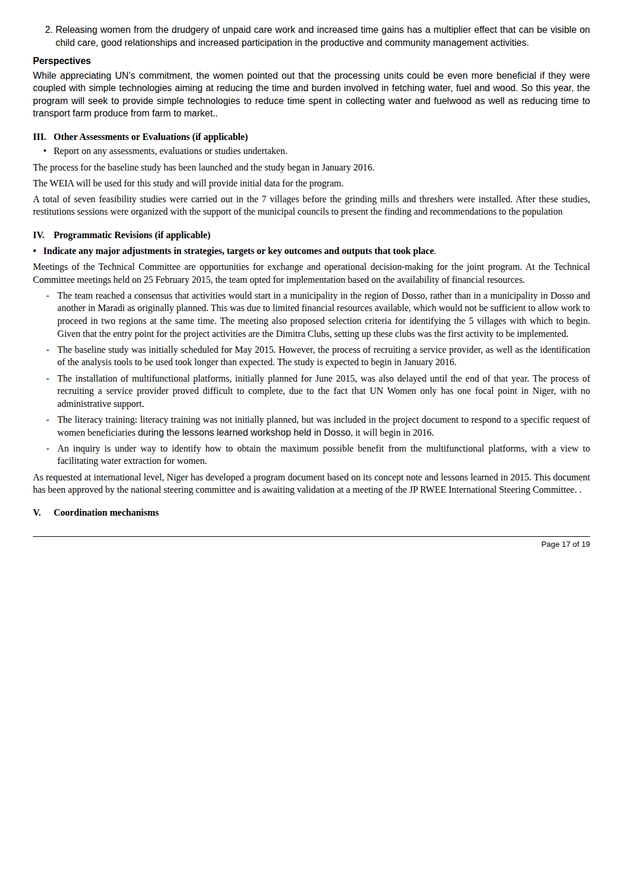Releasing women from the drudgery of unpaid care work and increased time gains has a multiplier effect that can be visible on child care, good relationships and increased participation in the productive and community management activities.
Perspectives
While appreciating UN’s commitment, the women pointed out that the processing units could be even more beneficial if they were coupled with simple technologies aiming at reducing the time and burden involved in fetching water, fuel and wood. So this year, the program will seek to provide simple technologies to reduce time spent in collecting water and fuelwood as well as reducing time to transport farm produce from farm to market..
III. Other Assessments or Evaluations (if applicable)
Report on any assessments, evaluations or studies undertaken.
The process for the baseline study has been launched and the study began in January 2016.
The WEIA will be used for this study and will provide initial data for the program.
A total of seven feasibility studies were carried out in the 7 villages before the grinding mills and threshers were installed. After these studies, restitutions sessions were organized with the support of the municipal councils to present the finding and recommendations to the population
IV. Programmatic Revisions (if applicable)
• Indicate any major adjustments in strategies, targets or key outcomes and outputs that took place.
Meetings of the Technical Committee are opportunities for exchange and operational decision-making for the joint program. At the Technical Committee meetings held on 25 February 2015, the team opted for implementation based on the availability of financial resources.
The team reached a consensus that activities would start in a municipality in the region of Dosso, rather than in a municipality in Dosso and another in Maradi as originally planned. This was due to limited financial resources available, which would not be sufficient to allow work to proceed in two regions at the same time. The meeting also proposed selection criteria for identifying the 5 villages with which to begin. Given that the entry point for the project activities are the Dimitra Clubs, setting up these clubs was the first activity to be implemented.
The baseline study was initially scheduled for May 2015. However, the process of recruiting a service provider, as well as the identification of the analysis tools to be used took longer than expected. The study is expected to begin in January 2016.
The installation of multifunctional platforms, initially planned for June 2015, was also delayed until the end of that year. The process of recruiting a service provider proved difficult to complete, due to the fact that UN Women only has one focal point in Niger, with no administrative support.
The literacy training: literacy training was not initially planned, but was included in the project document to respond to a specific request of women beneficiaries during the lessons learned workshop held in Dosso, it will begin in 2016.
An inquiry is under way to identify how to obtain the maximum possible benefit from the multifunctional platforms, with a view to facilitating water extraction for women.
As requested at international level, Niger has developed a program document based on its concept note and lessons learned in 2015. This document has been approved by the national steering committee and is awaiting validation at a meeting of the JP RWEE International Steering Committee. .
V. Coordination mechanisms
Page 17 of 19